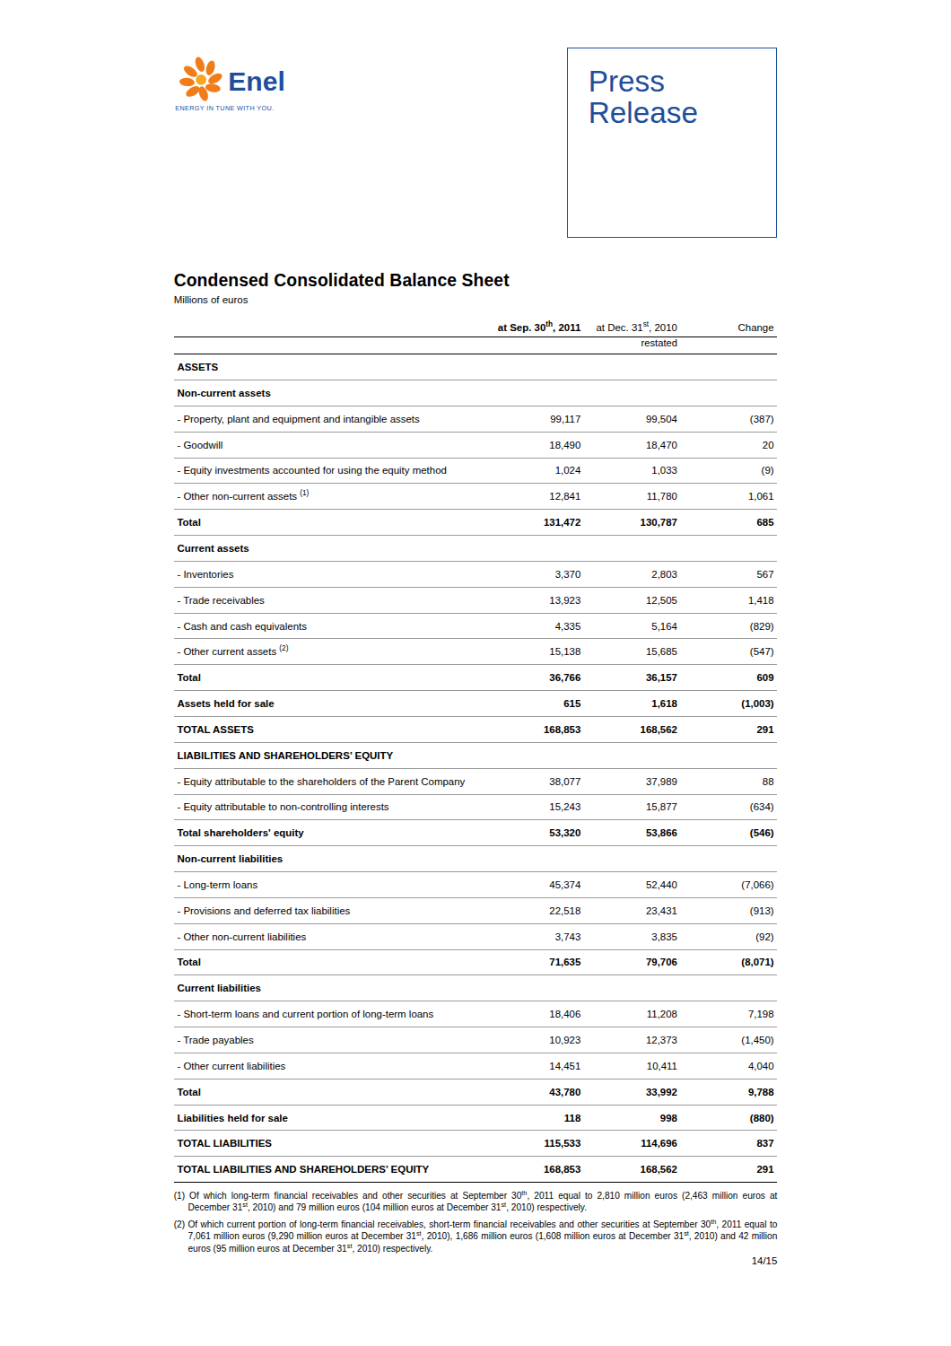Enel ENERGY IN TUNE WITH YOU.
Press
Release
Condensed Consolidated Balance Sheet
Millions of euros
| | at Sep. 30 th , 2011 | at Dec. 31 st , 2010 | Change |
| --- | --- | --- | --- |
| | | restated | |
| ASSETS | | | |
| Non-current assets | | | |
| - Property, plant and equipment and intangible assets | 99,117 | 99,504 | (387) |
| - Goodwill | 18,490 | 18,470 | 20 |
| - Equity investments accounted for using the equity method | 1,024 | 1,033 | (9) |
| - Other non-current assets (1) | 12,841 | 11,780 | 1,061 |
| Total | 131,472 | 130,787 | 685 |
| Current assets | | | |
| - Inventories | 3,370 | 2,803 | 567 |
| - Trade receivables | 13,923 | 12,505 | 1,418 |
| - Cash and cash equivalents | 4,335 | 5,164 | (829) |
| - Other current assets (2) | 15,138 | 15,685 | (547) |
| Total | 36,766 | 36,157 | 609 |
| Assets held for sale | 615 | 1,618 | (1,003) |
| TOTAL ASSETS | 168,853 | 168,562 | 291 |
| LIABILITIES AND SHAREHOLDERS’ EQUITY | | | |
| - Equity attributable to the shareholders of the Parent Company | 38,077 | 37,989 | 88 |
| - Equity attributable to non-controlling interests | 15,243 | 15,877 | (634) |
| Total shareholders' equity | 53,320 | 53,866 | (546) |
| Non-current liabilities | | | |
| - Long-term loans | 45,374 | 52,440 | (7,066) |
| - Provisions and deferred tax liabilities | 22,518 | 23,431 | (913) |
| - Other non-current liabilities | 3,743 | 3,835 | (92) |
| Total | 71,635 | 79,706 | (8,071) |
| Current liabilities | | | |
| - Short-term loans and current portion of long-term loans | 18,406 | 11,208 | 7,198 |
| - Trade payables | 10,923 | 12,373 | (1,450) |
| - Other current liabilities | 14,451 | 10,411 | 4,040 |
| Total | 43,780 | 33,992 | 9,788 |
| Liabilities held for sale | 118 | 998 | (880) |
| TOTAL LIABILITIES | 115,533 | 114,696 | 837 |
| TOTAL LIABILITIES AND SHAREHOLDERS’ EQUITY | 168,853 | 168,562 | 291 |
(1) Of which long-term financial receivables and other securities at September 30th, 2011 equal to 2,810 million euros (2,463 million euros at December 31st, 2010) and 79 million euros (104 million euros at December 31st, 2010) respectively.
(2) Of which current portion of long-term financial receivables, short-term financial receivables and other securities at September 30th, 2011 equal to 7,061 million euros (9,290 million euros at December 31st, 2010), 1,686 million euros (1,608 million euros at December 31st, 2010) and 42 million euros (95 million euros at December 31st, 2010) respectively.
14/15